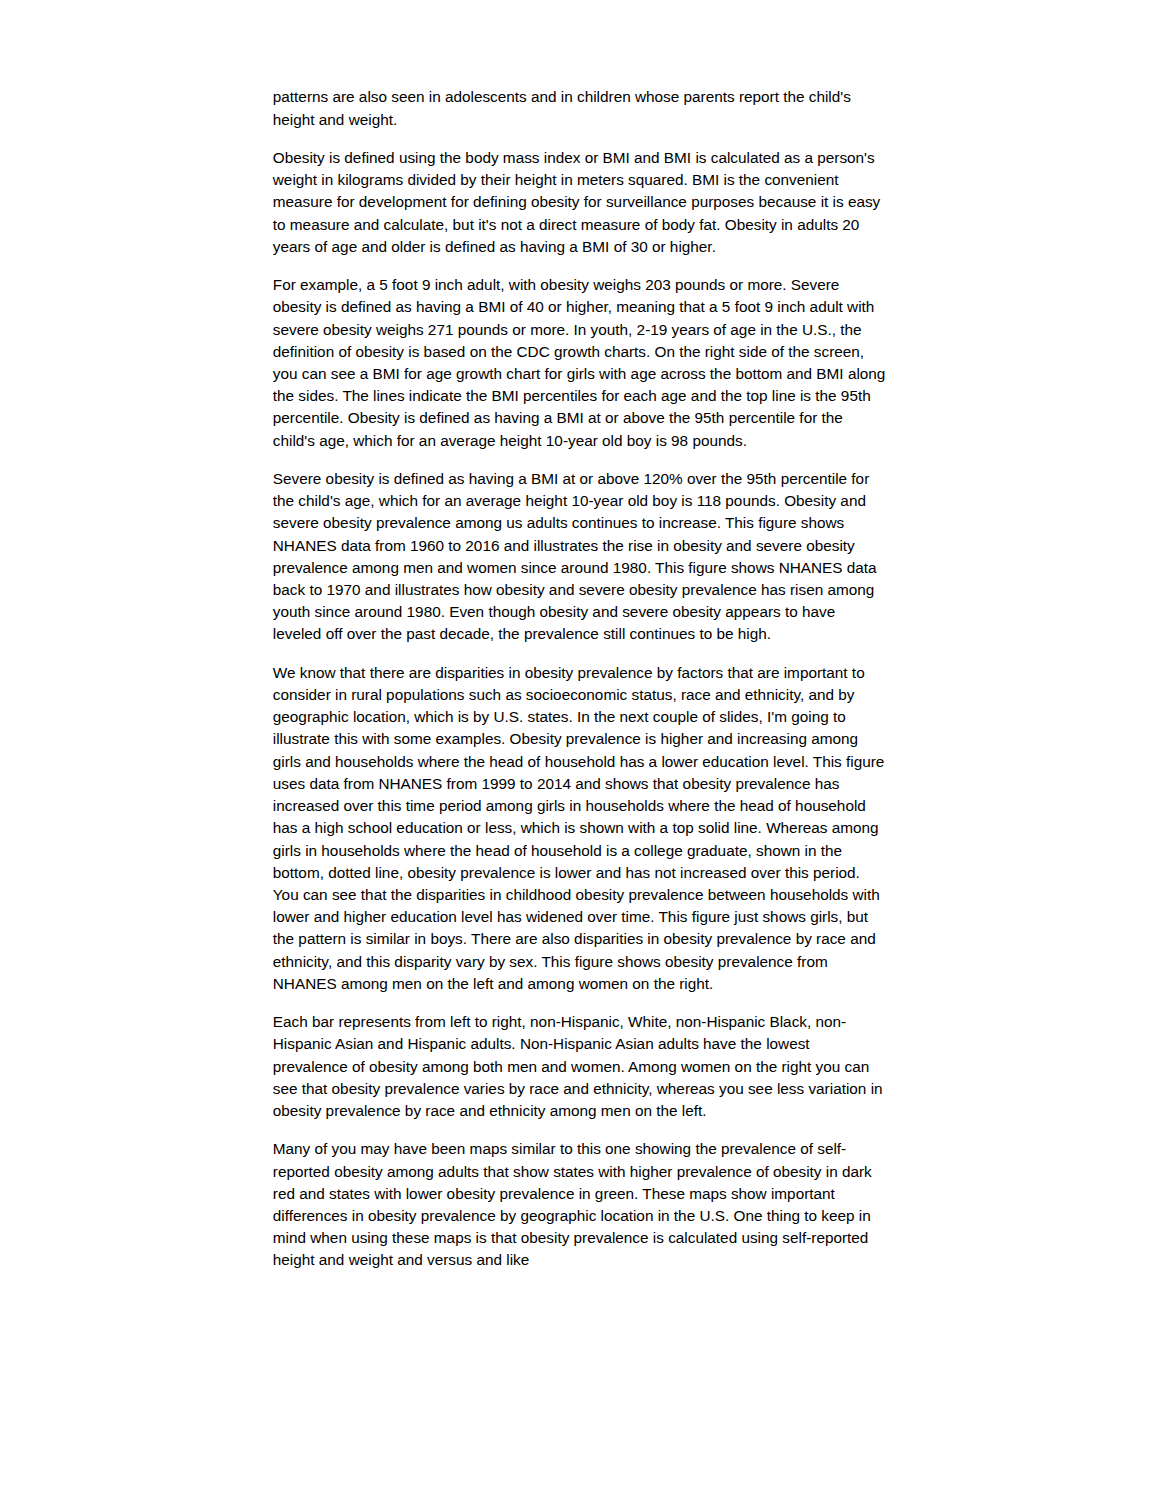patterns are also seen in adolescents and in children whose parents report the child's height and weight.
Obesity is defined using the body mass index or BMI and BMI is calculated as a person's weight in kilograms divided by their height in meters squared. BMI is the convenient measure for development for defining obesity for surveillance purposes because it is easy to measure and calculate, but it's not a direct measure of body fat. Obesity in adults 20 years of age and older is defined as having a BMI of 30 or higher.
For example, a 5 foot 9 inch adult, with obesity weighs 203 pounds or more. Severe obesity is defined as having a BMI of 40 or higher, meaning that a 5 foot 9 inch adult with severe obesity weighs 271 pounds or more. In youth, 2-19 years of age in the U.S., the definition of obesity is based on the CDC growth charts. On the right side of the screen, you can see a BMI for age growth chart for girls with age across the bottom and BMI along the sides. The lines indicate the BMI percentiles for each age and the top line is the 95th percentile. Obesity is defined as having a BMI at or above the 95th percentile for the child's age, which for an average height 10-year old boy is 98 pounds.
Severe obesity is defined as having a BMI at or above 120% over the 95th percentile for the child's age, which for an average height 10-year old boy is 118 pounds. Obesity and severe obesity prevalence among us adults continues to increase. This figure shows NHANES data from 1960 to 2016 and illustrates the rise in obesity and severe obesity prevalence among men and women since around 1980. This figure shows NHANES data back to 1970 and illustrates how obesity and severe obesity prevalence has risen among youth since around 1980. Even though obesity and severe obesity appears to have leveled off over the past decade, the prevalence still continues to be high.
We know that there are disparities in obesity prevalence by factors that are important to consider in rural populations such as socioeconomic status, race and ethnicity, and by geographic location, which is by U.S. states. In the next couple of slides, I'm going to illustrate this with some examples. Obesity prevalence is higher and increasing among girls and households where the head of household has a lower education level. This figure uses data from NHANES from 1999 to 2014 and shows that obesity prevalence has increased over this time period among girls in households where the head of household has a high school education or less, which is shown with a top solid line. Whereas among girls in households where the head of household is a college graduate, shown in the bottom, dotted line, obesity prevalence is lower and has not increased over this period. You can see that the disparities in childhood obesity prevalence between households with lower and higher education level has widened over time. This figure just shows girls, but the pattern is similar in boys. There are also disparities in obesity prevalence by race and ethnicity, and this disparity vary by sex. This figure shows obesity prevalence from NHANES among men on the left and among women on the right.
Each bar represents from left to right, non-Hispanic, White, non-Hispanic Black, non-Hispanic Asian and Hispanic adults. Non-Hispanic Asian adults have the lowest prevalence of obesity among both men and women. Among women on the right you can see that obesity prevalence varies by race and ethnicity, whereas you see less variation in obesity prevalence by race and ethnicity among men on the left.
Many of you may have been maps similar to this one showing the prevalence of self-reported obesity among adults that show states with higher prevalence of obesity in dark red and states with lower obesity prevalence in green. These maps show important differences in obesity prevalence by geographic location in the U.S. One thing to keep in mind when using these maps is that obesity prevalence is calculated using self-reported height and weight and versus and like